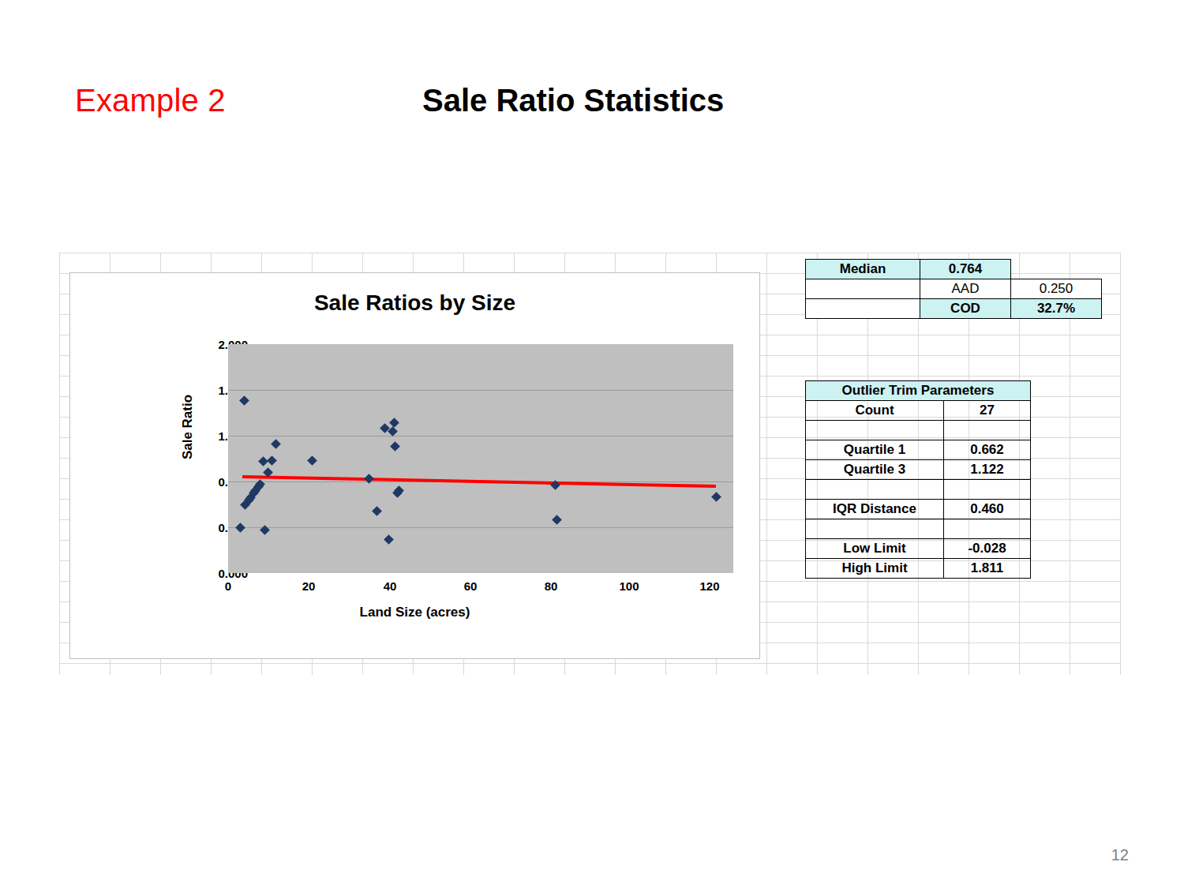Example 2
Sale Ratio Statistics
Sale Ratios by Size
Sale Ratio
2.000
1.600
1.200
0.800
0.400
0.000
0
20
40
60
80
100
120
Land Size (acres)
| Median | 0.764 | |
| | AAD | 0.250 |
| | COD | 32.7% |
| Outlier Trim Parameters |
| Count | 27 |
| Quartile 1 | 0.662 |
| Quartile 3 | 1.122 |
| IQR Distance | 0.460 |
| Low Limit | -0.028 |
| High Limit | 1.811 |
12